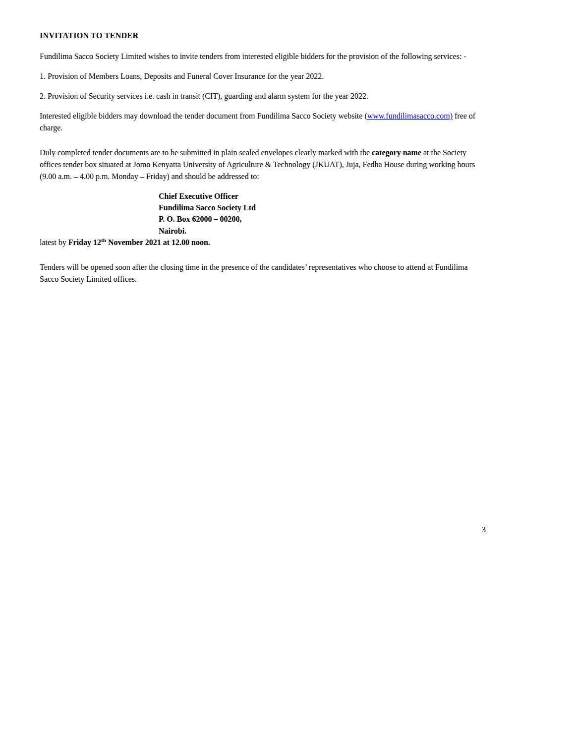INVITATION TO TENDER
Fundilima Sacco Society Limited wishes to invite tenders from interested eligible bidders for the provision of the following services: -
1. Provision of Members Loans, Deposits and Funeral Cover Insurance for the year 2022.
2. Provision of Security services i.e. cash in transit (CIT), guarding and alarm system for the year 2022.
Interested eligible bidders may download the tender document from Fundilima Sacco Society website (www.fundilimasacco.com) free of charge.
Duly completed tender documents are to be submitted in plain sealed envelopes clearly marked with the category name at the Society offices tender box situated at Jomo Kenyatta University of Agriculture & Technology (JKUAT), Juja, Fedha House during working hours (9.00 a.m. – 4.00 p.m. Monday – Friday) and should be addressed to:
Chief Executive Officer
Fundilima Sacco Society Ltd
P. O. Box 62000 – 00200,
Nairobi.
latest by Friday 12th November 2021 at 12.00 noon.
Tenders will be opened soon after the closing time in the presence of the candidates’ representatives who choose to attend at Fundilima Sacco Society Limited offices.
3